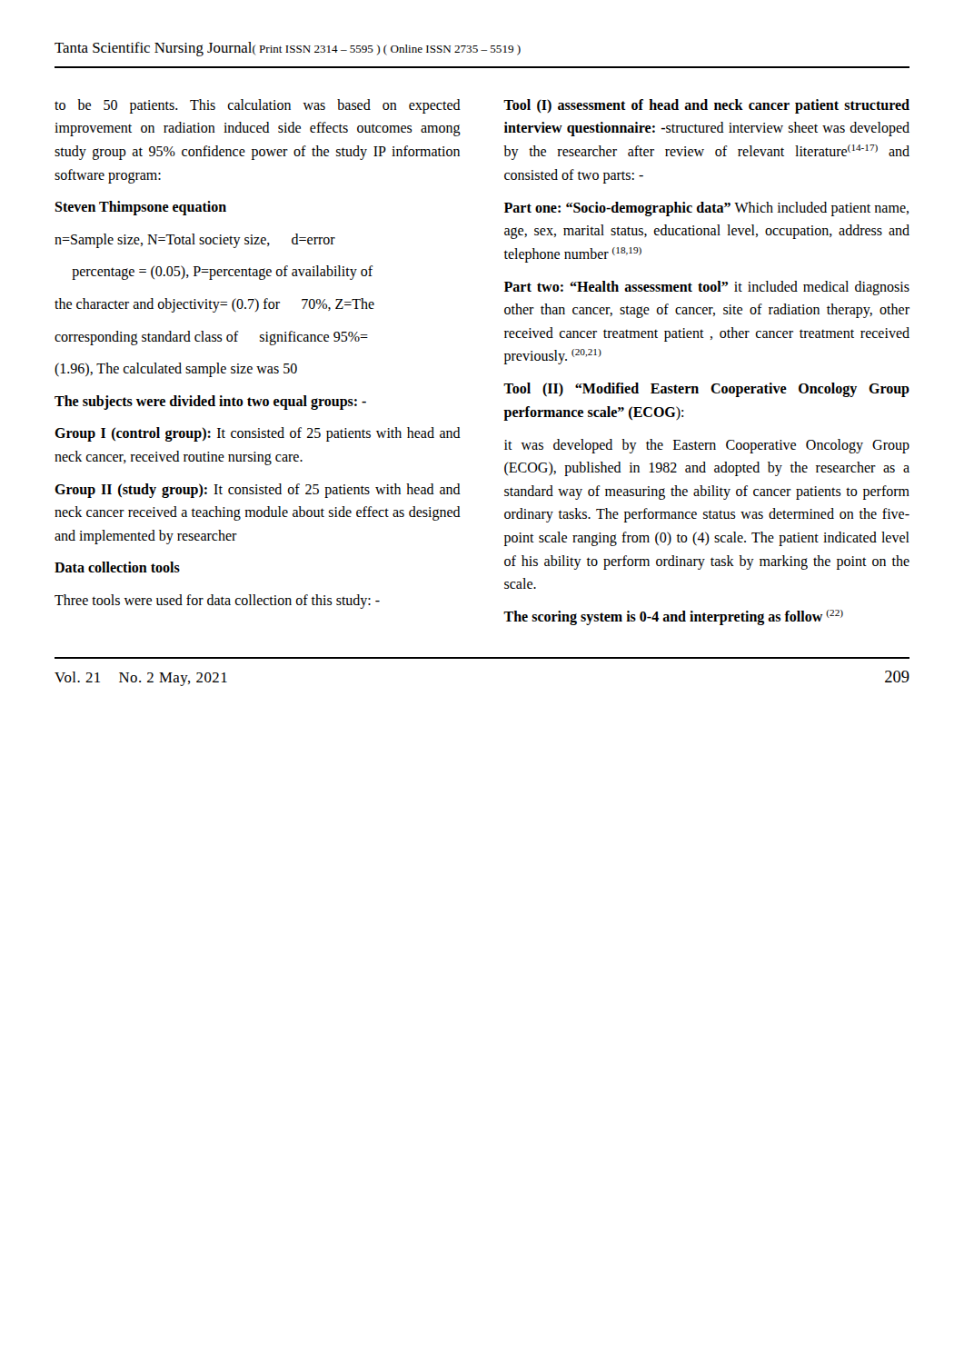Tanta Scientific Nursing Journal( Print ISSN 2314 – 5595 ) ( Online ISSN 2735 – 5519 )
to be 50 patients. This calculation was based on expected improvement on radiation induced side effects outcomes among study group at 95% confidence power of the study IP information software program:
Steven Thimpsone equation
n=Sample size, N=Total society size, d=error
percentage = (0.05), P=percentage of availability of
the character and objectivity= (0.7) for 70%, Z=The
corresponding standard class of significance 95%=
(1.96), The calculated sample size was 50
The subjects were divided into two equal groups: -
Group I (control group): It consisted of 25 patients with head and neck cancer, received routine nursing care.
Group II (study group): It consisted of 25 patients with head and neck cancer received a teaching module about side effect as designed and implemented by researcher
Data collection tools
Three tools were used for data collection of this study: -
Tool (I) assessment of head and neck cancer patient structured interview questionnaire: -structured interview sheet was developed by the researcher after review of relevant literature(14-17) and consisted of two parts: -
Part one: “Socio-demographic data” Which included patient name, age, sex, marital status, educational level, occupation, address and telephone number (18,19)
Part two: “Health assessment tool” it included medical diagnosis other than cancer, stage of cancer, site of radiation therapy, other received cancer treatment patient , other cancer treatment received previously. (20,21)
Tool (II) “Modified Eastern Cooperative Oncology Group performance scale” (ECOG):
it was developed by the Eastern Cooperative Oncology Group (ECOG), published in 1982 and adopted by the researcher as a standard way of measuring the ability of cancer patients to perform ordinary tasks. The performance status was determined on the five-point scale ranging from (0) to (4) scale. The patient indicated level of his ability to perform ordinary task by marking the point on the scale.
The scoring system is 0-4 and interpreting as follow (22)
Vol. 21 No. 2 May, 2021
209